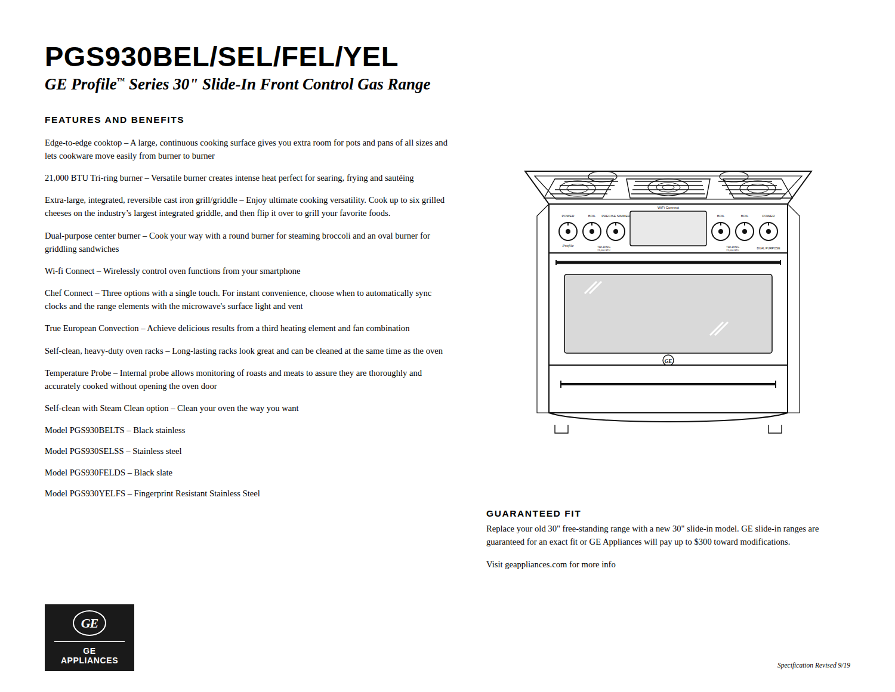PGS930BEL/SEL/FEL/YEL
GE Profile™ Series 30" Slide-In Front Control Gas Range
Features and Benefits
Edge-to-edge cooktop – A large, continuous cooking surface gives you extra room for pots and pans of all sizes and lets cookware move easily from burner to burner
21,000 BTU Tri-ring burner – Versatile burner creates intense heat perfect for searing, frying and sautéing
Extra-large, integrated, reversible cast iron grill/griddle – Enjoy ultimate cooking versatility. Cook up to six grilled cheeses on the industry’s largest integrated griddle, and then flip it over to grill your favorite foods.
Dual-purpose center burner – Cook your way with a round burner for steaming broccoli and an oval burner for griddling sandwiches
Wi-fi Connect – Wirelessly control oven functions from your smartphone
Chef Connect – Three options with a single touch. For instant convenience, choose when to automatically sync clocks and the range elements with the microwave's surface light and vent
True European Convection – Achieve delicious results from a third heating element and fan combination
Self-clean, heavy-duty oven racks – Long-lasting racks look great and can be cleaned at the same time as the oven
Temperature Probe – Internal probe allows monitoring of roasts and meats to assure they are thoroughly and accurately cooked without opening the oven door
Self-clean with Steam Clean option – Clean your oven the way you want
Model PGS930BELTS – Black stainless
Model PGS930SELSS – Stainless steel
Model PGS930FELDS – Black slate
Model PGS930YELFS – Fingerprint Resistant Stainless Steel
WiFi Connect POWER BOIL PRECISE SIMMER BOIL BOIL POWER Profile TRI-RING 21,000 BTU TRI-RING 21,000 BTU DUAL PURPOSE GE
Guaranteed Fit
Replace your old 30" free-standing range with a new 30" slide-in model. GE slide-in ranges are guaranteed for an exact fit or GE Appliances will pay up to $300 toward modifications.
Visit geappliances.com for more info
GE
GE APPLIANCES
Specification Revised 9/19